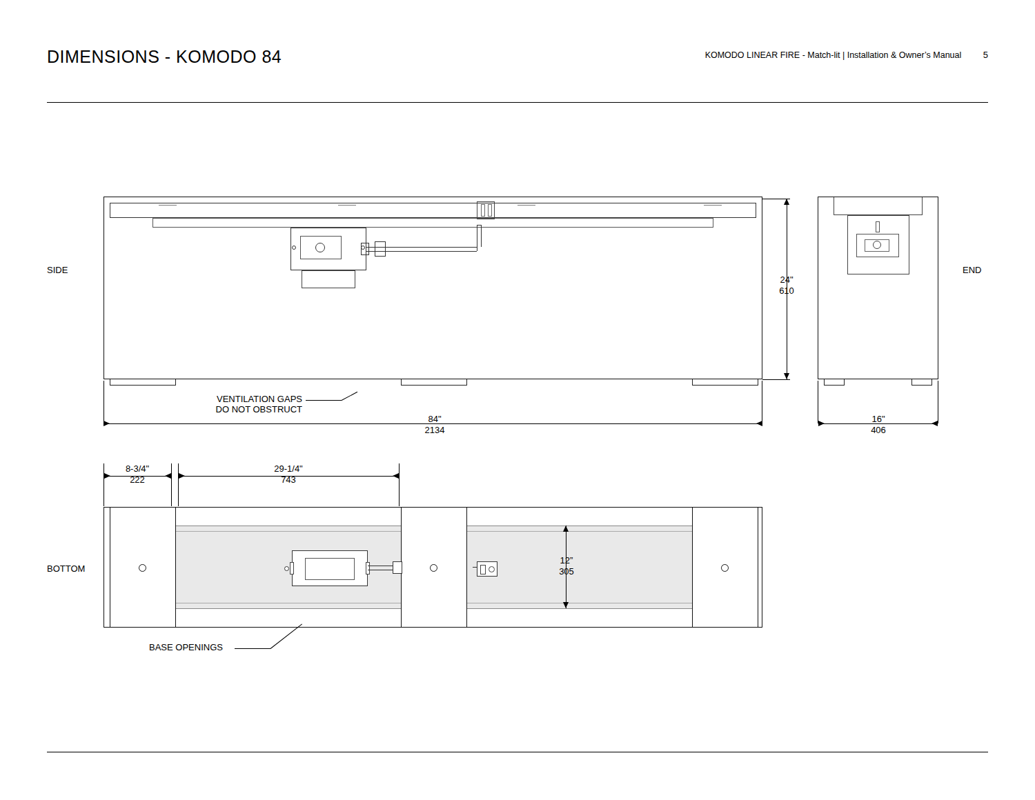DIMENSIONS - KOMODO 84
KOMODO LINEAR FIRE - Match-lit | Installation & Owner’s Manual 5
SIDE
END
24"
610
VENTILATION GAPS
DO NOT OBSTRUCT
84"
2134
16"
406
BOTTOM
8-3/4"
222
29-1/4"
743
12”
305
BASE OPENINGS